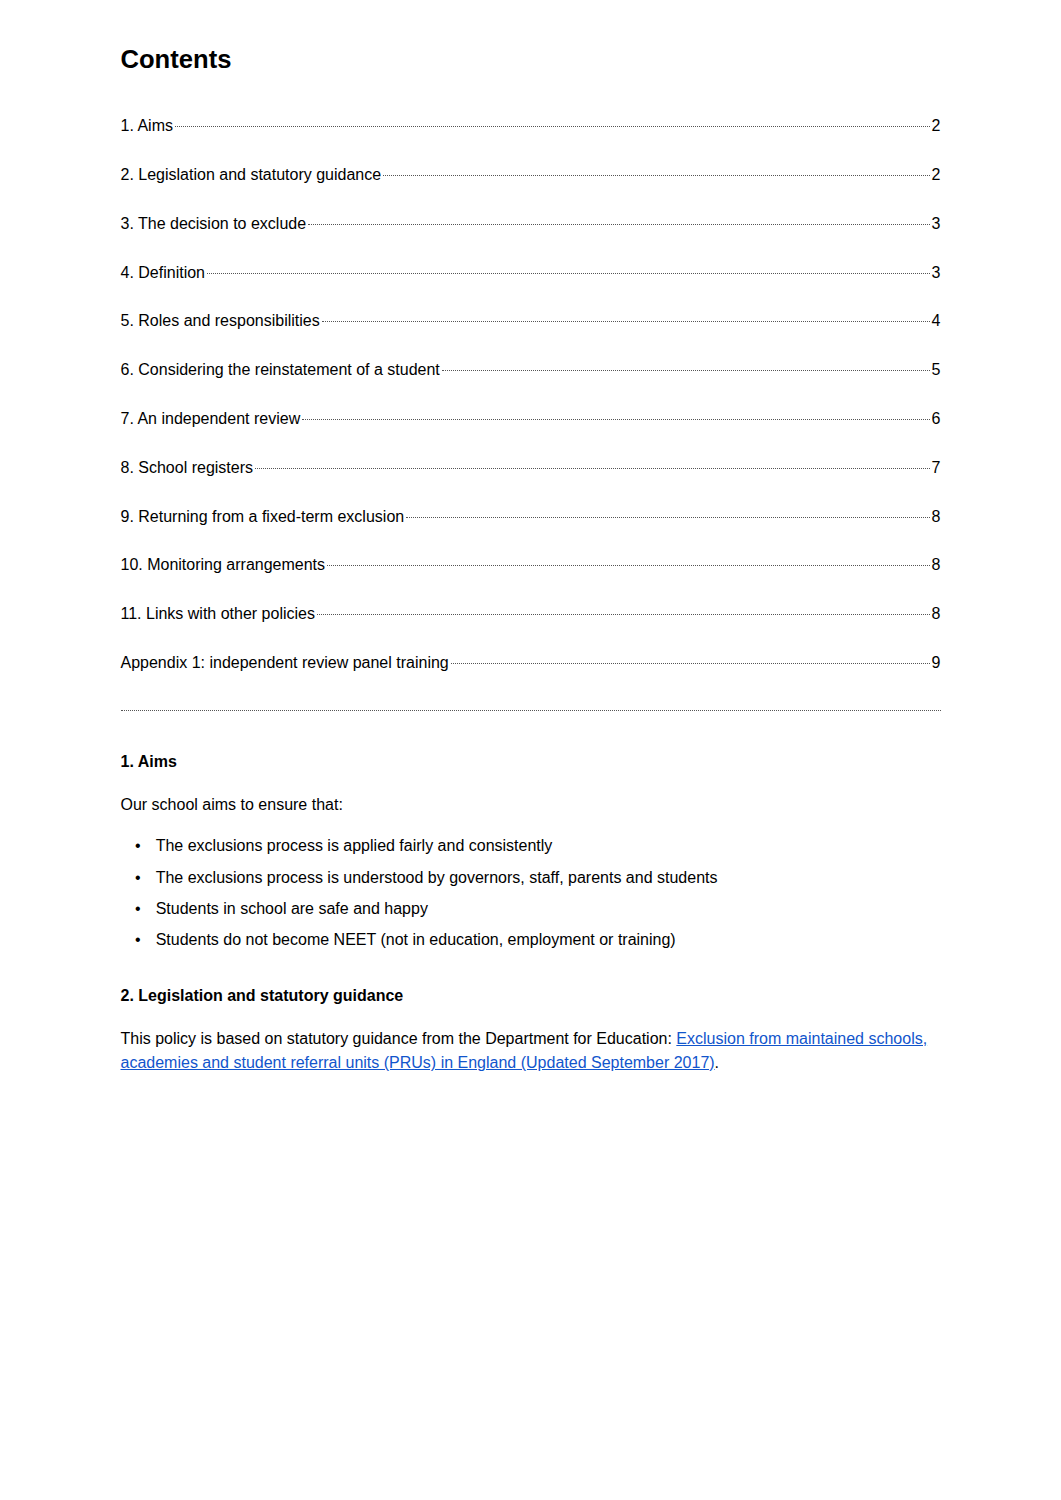Contents
1. Aims 2
2. Legislation and statutory guidance 2
3. The decision to exclude 3
4. Definition 3
5. Roles and responsibilities 4
6. Considering the reinstatement of a student 5
7. An independent review 6
8. School registers 7
9. Returning from a fixed-term exclusion 8
10. Monitoring arrangements 8
11. Links with other policies 8
Appendix 1: independent review panel training 9
1. Aims
Our school aims to ensure that:
The exclusions process is applied fairly and consistently
The exclusions process is understood by governors, staff, parents and students
Students in school are safe and happy
Students do not become NEET (not in education, employment or training)
2. Legislation and statutory guidance
This policy is based on statutory guidance from the Department for Education: Exclusion from maintained schools, academies and student referral units (PRUs) in England (Updated September 2017).